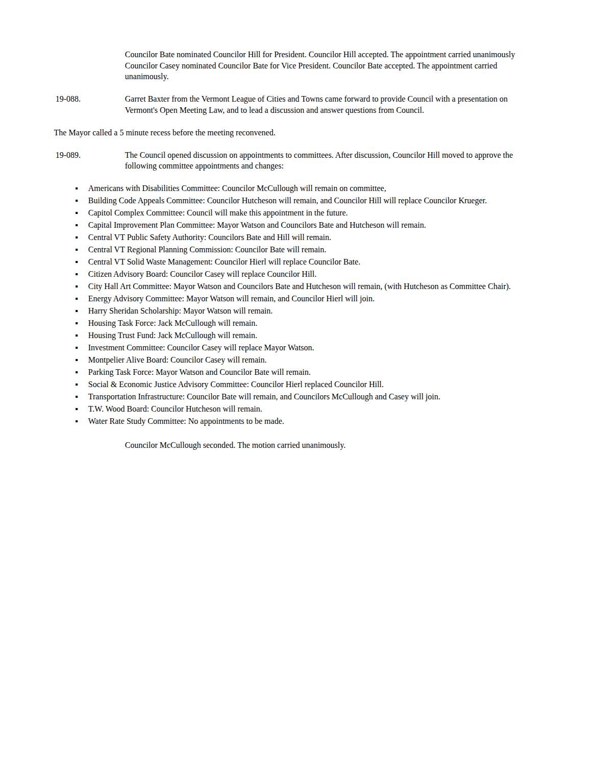Councilor Bate nominated Councilor Hill for President. Councilor Hill accepted. The appointment carried unanimously
Councilor Casey nominated Councilor Bate for Vice President. Councilor Bate accepted. The appointment carried unanimously.
19-088.
Garret Baxter from the Vermont League of Cities and Towns came forward to provide Council with a presentation on Vermont's Open Meeting Law, and to lead a discussion and answer questions from Council.
The Mayor called a 5 minute recess before the meeting reconvened.
19-089.
The Council opened discussion on appointments to committees. After discussion, Councilor Hill moved to approve the following committee appointments and changes:
Americans with Disabilities Committee: Councilor McCullough will remain on committee,
Building Code Appeals Committee: Councilor Hutcheson will remain, and Councilor Hill will replace Councilor Krueger.
Capitol Complex Committee: Council will make this appointment in the future.
Capital Improvement Plan Committee: Mayor Watson and Councilors Bate and Hutcheson will remain.
Central VT Public Safety Authority: Councilors Bate and Hill will remain.
Central VT Regional Planning Commission: Councilor Bate will remain.
Central VT Solid Waste Management: Councilor Hierl will replace Councilor Bate.
Citizen Advisory Board: Councilor Casey will replace Councilor Hill.
City Hall Art Committee: Mayor Watson and Councilors Bate and Hutcheson will remain, (with Hutcheson as Committee Chair).
Energy Advisory Committee: Mayor Watson will remain, and Councilor Hierl will join.
Harry Sheridan Scholarship: Mayor Watson will remain.
Housing Task Force: Jack McCullough will remain.
Housing Trust Fund: Jack McCullough will remain.
Investment Committee: Councilor Casey will replace Mayor Watson.
Montpelier Alive Board: Councilor Casey will remain.
Parking Task Force: Mayor Watson and Councilor Bate will remain.
Social & Economic Justice Advisory Committee: Councilor Hierl replaced Councilor Hill.
Transportation Infrastructure: Councilor Bate will remain, and Councilors McCullough and Casey will join.
T.W. Wood Board: Councilor Hutcheson will remain.
Water Rate Study Committee: No appointments to be made.
Councilor McCullough seconded. The motion carried unanimously.